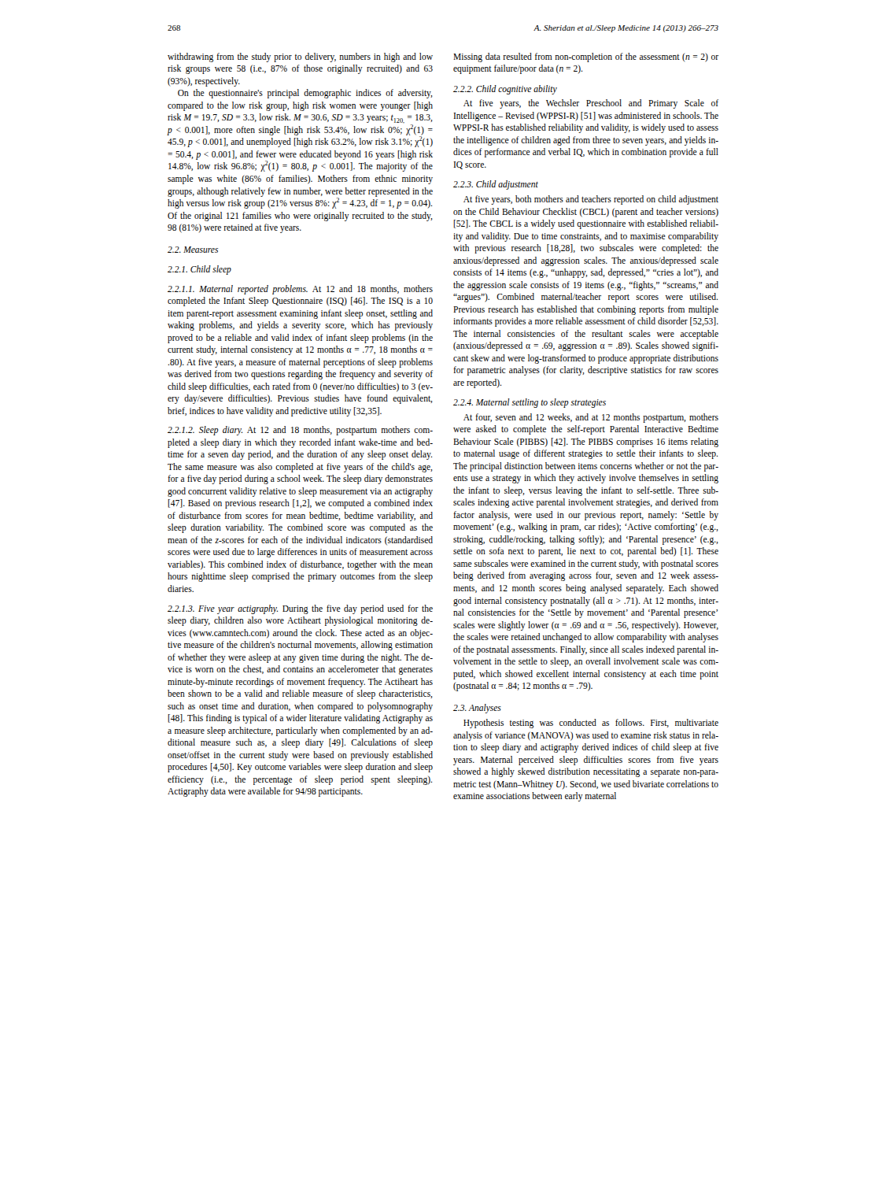268 A. Sheridan et al./Sleep Medicine 14 (2013) 266–273
withdrawing from the study prior to delivery, numbers in high and low risk groups were 58 (i.e., 87% of those originally recruited) and 63 (93%), respectively.
On the questionnaire's principal demographic indices of adversity, compared to the low risk group, high risk women were younger [high risk M = 19.7, SD = 3.3, low risk. M = 30.6, SD = 3.3 years; t120, = 18.3, p < 0.001], more often single [high risk 53.4%, low risk 0%; χ2(1) = 45.9, p < 0.001], and unemployed [high risk 63.2%, low risk 3.1%; χ2(1) = 50.4, p < 0.001], and fewer were educated beyond 16 years [high risk 14.8%, low risk 96.8%; χ2(1) = 80.8, p < 0.001]. The majority of the sample was white (86% of families). Mothers from ethnic minority groups, although relatively few in number, were better represented in the high versus low risk group (21% versus 8%: χ2 = 4.23, df = 1, p = 0.04). Of the original 121 families who were originally recruited to the study, 98 (81%) were retained at five years.
2.2. Measures
2.2.1. Child sleep
2.2.1.1. Maternal reported problems. At 12 and 18 months, mothers completed the Infant Sleep Questionnaire (ISQ) [46]. The ISQ is a 10 item parent-report assessment examining infant sleep onset, settling and waking problems, and yields a severity score, which has previously proved to be a reliable and valid index of infant sleep problems (in the current study, internal consistency at 12 months α = .77, 18 months α = .80). At five years, a measure of maternal perceptions of sleep problems was derived from two questions regarding the frequency and severity of child sleep difficulties, each rated from 0 (never/no difficulties) to 3 (every day/severe difficulties). Previous studies have found equivalent, brief, indices to have validity and predictive utility [32,35].
2.2.1.2. Sleep diary. At 12 and 18 months, postpartum mothers completed a sleep diary in which they recorded infant wake-time and bedtime for a seven day period, and the duration of any sleep onset delay. The same measure was also completed at five years of the child's age, for a five day period during a school week. The sleep diary demonstrates good concurrent validity relative to sleep measurement via an actigraphy [47]. Based on previous research [1,2], we computed a combined index of disturbance from scores for mean bedtime, bedtime variability, and sleep duration variability. The combined score was computed as the mean of the z-scores for each of the individual indicators (standardised scores were used due to large differences in units of measurement across variables). This combined index of disturbance, together with the mean hours nighttime sleep comprised the primary outcomes from the sleep diaries.
2.2.1.3. Five year actigraphy. During the five day period used for the sleep diary, children also wore Actiheart physiological monitoring devices (www.camntech.com) around the clock. These acted as an objective measure of the children's nocturnal movements, allowing estimation of whether they were asleep at any given time during the night. The device is worn on the chest, and contains an accelerometer that generates minute-by-minute recordings of movement frequency. The Actiheart has been shown to be a valid and reliable measure of sleep characteristics, such as onset time and duration, when compared to polysomnography [48]. This finding is typical of a wider literature validating Actigraphy as a measure sleep architecture, particularly when complemented by an additional measure such as, a sleep diary [49]. Calculations of sleep onset/offset in the current study were based on previously established procedures [4,50]. Key outcome variables were sleep duration and sleep efficiency (i.e., the percentage of sleep period spent sleeping). Actigraphy data were available for 94/98 participants.
Missing data resulted from non-completion of the assessment (n = 2) or equipment failure/poor data (n = 2).
2.2.2. Child cognitive ability
At five years, the Wechsler Preschool and Primary Scale of Intelligence – Revised (WPPSI-R) [51] was administered in schools. The WPPSI-R has established reliability and validity, is widely used to assess the intelligence of children aged from three to seven years, and yields indices of performance and verbal IQ, which in combination provide a full IQ score.
2.2.3. Child adjustment
At five years, both mothers and teachers reported on child adjustment on the Child Behaviour Checklist (CBCL) (parent and teacher versions) [52]. The CBCL is a widely used questionnaire with established reliability and validity. Due to time constraints, and to maximise comparability with previous research [18,28], two subscales were completed: the anxious/depressed and aggression scales. The anxious/depressed scale consists of 14 items (e.g., “unhappy, sad, depressed,” “cries a lot”), and the aggression scale consists of 19 items (e.g., “fights,” “screams,” and “argues”). Combined maternal/teacher report scores were utilised. Previous research has established that combining reports from multiple informants provides a more reliable assessment of child disorder [52,53]. The internal consistencies of the resultant scales were acceptable (anxious/depressed α = .69, aggression α = .89). Scales showed significant skew and were log-transformed to produce appropriate distributions for parametric analyses (for clarity, descriptive statistics for raw scores are reported).
2.2.4. Maternal settling to sleep strategies
At four, seven and 12 weeks, and at 12 months postpartum, mothers were asked to complete the self-report Parental Interactive Bedtime Behaviour Scale (PIBBS) [42]. The PIBBS comprises 16 items relating to maternal usage of different strategies to settle their infants to sleep. The principal distinction between items concerns whether or not the parents use a strategy in which they actively involve themselves in settling the infant to sleep, versus leaving the infant to self-settle. Three subscales indexing active parental involvement strategies, and derived from factor analysis, were used in our previous report, namely: ‘Settle by movement’ (e.g., walking in pram, car rides); ‘Active comforting’ (e.g., stroking, cuddle/rocking, talking softly); and ‘Parental presence’ (e.g., settle on sofa next to parent, lie next to cot, parental bed) [1]. These same subscales were examined in the current study, with postnatal scores being derived from averaging across four, seven and 12 week assessments, and 12 month scores being analysed separately. Each showed good internal consistency postnatally (all α > .71). At 12 months, internal consistencies for the ‘Settle by movement’ and ‘Parental presence’ scales were slightly lower (α = .69 and α = .56, respectively). However, the scales were retained unchanged to allow comparability with analyses of the postnatal assessments. Finally, since all scales indexed parental involvement in the settle to sleep, an overall involvement scale was computed, which showed excellent internal consistency at each time point (postnatal α = .84; 12 months α = .79).
2.3. Analyses
Hypothesis testing was conducted as follows. First, multivariate analysis of variance (MANOVA) was used to examine risk status in relation to sleep diary and actigraphy derived indices of child sleep at five years. Maternal perceived sleep difficulties scores from five years showed a highly skewed distribution necessitating a separate non-parametric test (Mann–Whitney U). Second, we used bivariate correlations to examine associations between early maternal